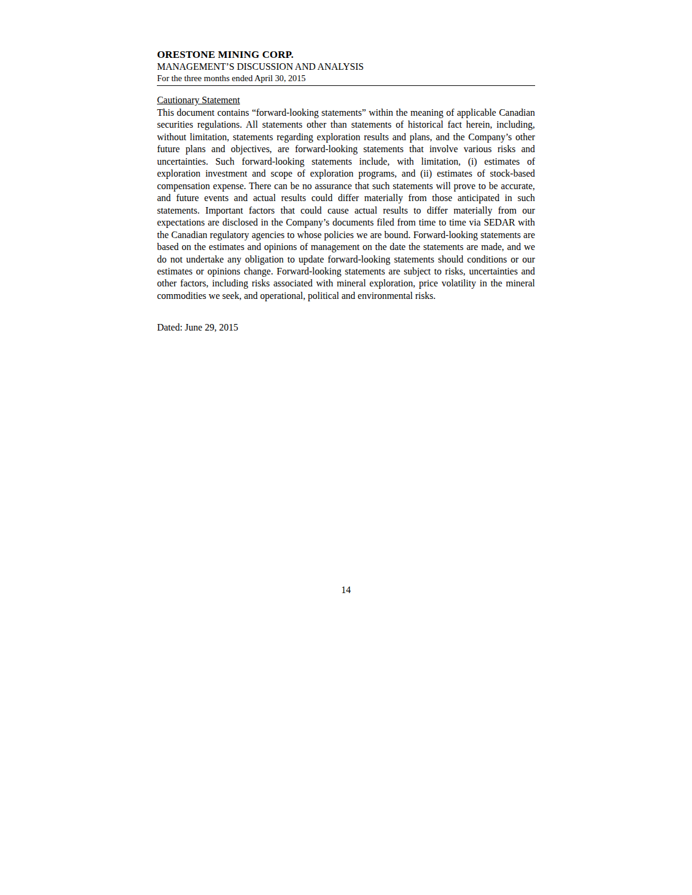ORESTONE MINING CORP.
MANAGEMENT’S DISCUSSION AND ANALYSIS
For the three months ended April 30, 2015
Cautionary Statement
This document contains “forward-looking statements” within the meaning of applicable Canadian securities regulations. All statements other than statements of historical fact herein, including, without limitation, statements regarding exploration results and plans, and the Company’s other future plans and objectives, are forward-looking statements that involve various risks and uncertainties. Such forward-looking statements include, with limitation, (i) estimates of exploration investment and scope of exploration programs, and (ii) estimates of stock-based compensation expense. There can be no assurance that such statements will prove to be accurate, and future events and actual results could differ materially from those anticipated in such statements. Important factors that could cause actual results to differ materially from our expectations are disclosed in the Company’s documents filed from time to time via SEDAR with the Canadian regulatory agencies to whose policies we are bound. Forward-looking statements are based on the estimates and opinions of management on the date the statements are made, and we do not undertake any obligation to update forward-looking statements should conditions or our estimates or opinions change. Forward-looking statements are subject to risks, uncertainties and other factors, including risks associated with mineral exploration, price volatility in the mineral commodities we seek, and operational, political and environmental risks.
Dated: June 29, 2015
14